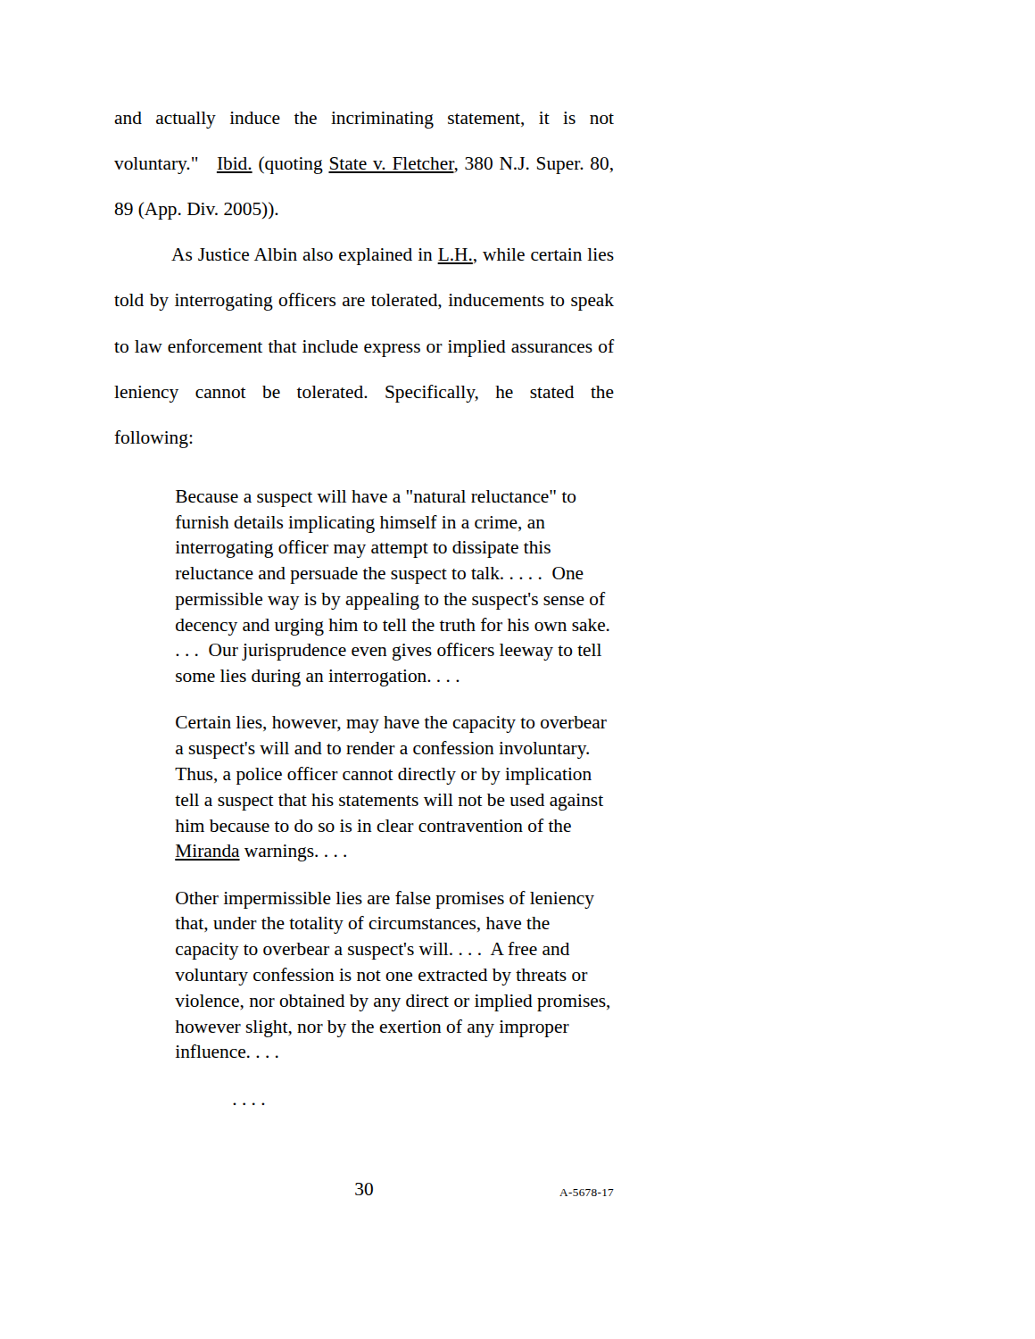and actually induce the incriminating statement, it is not voluntary." Ibid. (quoting State v. Fletcher, 380 N.J. Super. 80, 89 (App. Div. 2005)).
As Justice Albin also explained in L.H., while certain lies told by interrogating officers are tolerated, inducements to speak to law enforcement that include express or implied assurances of leniency cannot be tolerated. Specifically, he stated the following:
Because a suspect will have a "natural reluctance" to furnish details implicating himself in a crime, an interrogating officer may attempt to dissipate this reluctance and persuade the suspect to talk. . . . . One permissible way is by appealing to the suspect's sense of decency and urging him to tell the truth for his own sake. . . . Our jurisprudence even gives officers leeway to tell some lies during an interrogation. . . .
Certain lies, however, may have the capacity to overbear a suspect's will and to render a confession involuntary. Thus, a police officer cannot directly or by implication tell a suspect that his statements will not be used against him because to do so is in clear contravention of the Miranda warnings. . . .
Other impermissible lies are false promises of leniency that, under the totality of circumstances, have the capacity to overbear a suspect's will. . . . A free and voluntary confession is not one extracted by threats or violence, nor obtained by any direct or implied promises, however slight, nor by the exertion of any improper influence. . . .
. . . .
30
A-5678-17